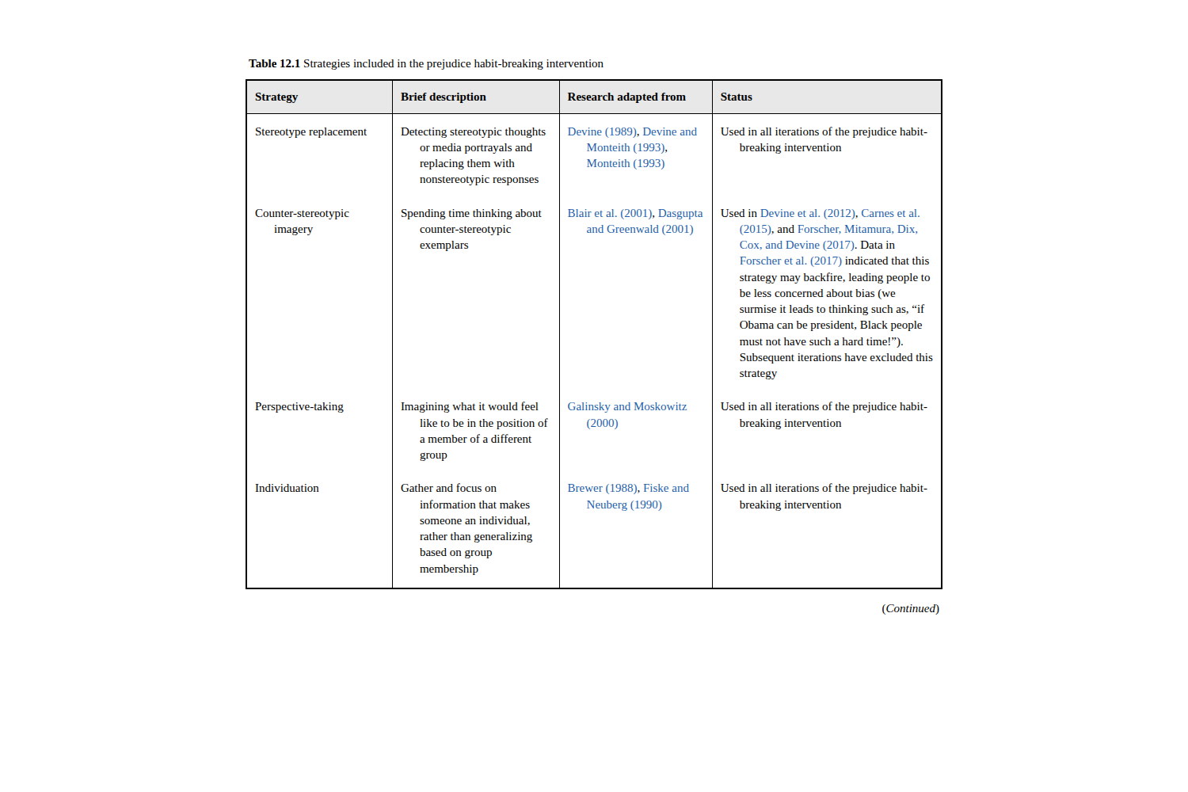Table 12.1 Strategies included in the prejudice habit-breaking intervention
| Strategy | Brief description | Research adapted from | Status |
| --- | --- | --- | --- |
| Stereotype replacement | Detecting stereotypic thoughts or media portrayals and replacing them with nonstereotypic responses | Devine (1989) , Devine and Monteith (1993) , Monteith (1993) | Used in all iterations of the prejudice habit-breaking intervention |
| Counter-stereotypic imagery | Spending time thinking about counter-stereotypic exemplars | Blair et al. (2001) , Dasgupta and Greenwald (2001) | Used in Devine et al. (2012) , Carnes et al. (2015) , and Forscher, Mitamura, Dix, Cox, and Devine (2017) . Data in Forscher et al. (2017) indicated that this strategy may backfire, leading people to be less concerned about bias (we surmise it leads to thinking such as, “if Obama can be president, Black people must not have such a hard time!”). Subsequent iterations have excluded this strategy |
| Perspective-taking | Imagining what it would feel like to be in the position of a member of a different group | Galinsky and Moskowitz (2000) | Used in all iterations of the prejudice habit-breaking intervention |
| Individuation | Gather and focus on information that makes someone an individual, rather than generalizing based on group membership | Brewer (1988) , Fiske and Neuberg (1990) | Used in all iterations of the prejudice habit-breaking intervention |
(Continued)